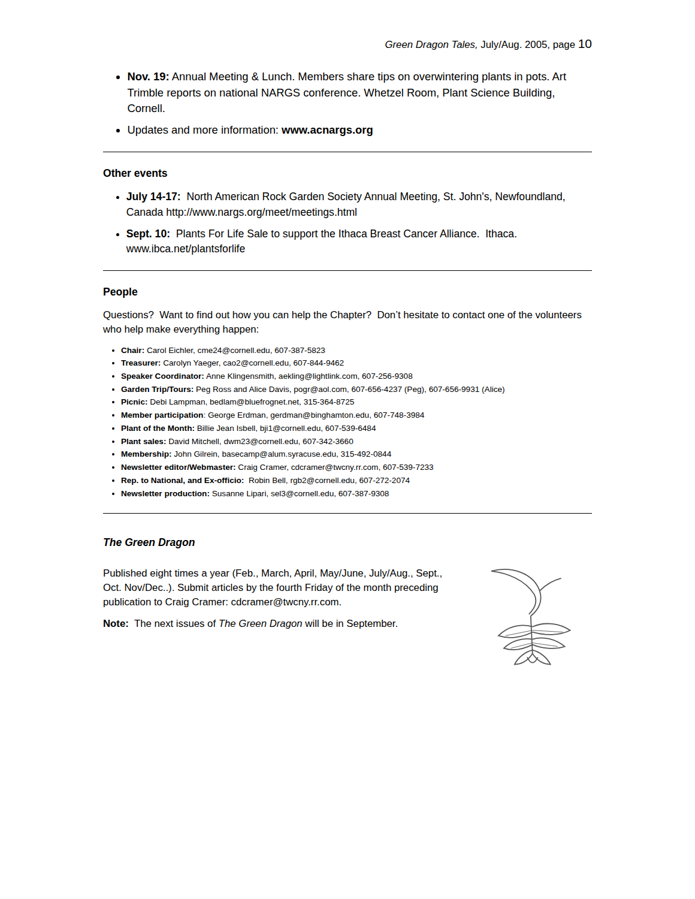Green Dragon Tales, July/Aug. 2005, page 10
Nov. 19: Annual Meeting & Lunch. Members share tips on overwintering plants in pots. Art Trimble reports on national NARGS conference. Whetzel Room, Plant Science Building, Cornell.
Updates and more information: www.acnargs.org
Other events
July 14-17: North American Rock Garden Society Annual Meeting, St. John's, Newfoundland, Canada http://www.nargs.org/meet/meetings.html
Sept. 10: Plants For Life Sale to support the Ithaca Breast Cancer Alliance. Ithaca. www.ibca.net/plantsforlife
People
Questions? Want to find out how you can help the Chapter? Don’t hesitate to contact one of the volunteers who help make everything happen:
Chair: Carol Eichler, cme24@cornell.edu, 607-387-5823
Treasurer: Carolyn Yaeger, cao2@cornell.edu, 607-844-9462
Speaker Coordinator: Anne Klingensmith, aekling@lightlink.com, 607-256-9308
Garden Trip/Tours: Peg Ross and Alice Davis, pogr@aol.com, 607-656-4237 (Peg), 607-656-9931 (Alice)
Picnic: Debi Lampman, bedlam@bluefrognet.net, 315-364-8725
Member participation: George Erdman, gerdman@binghamton.edu, 607-748-3984
Plant of the Month: Billie Jean Isbell, bji1@cornell.edu, 607-539-6484
Plant sales: David Mitchell, dwm23@cornell.edu, 607-342-3660
Membership: John Gilrein, basecamp@alum.syracuse.edu, 315-492-0844
Newsletter editor/Webmaster: Craig Cramer, cdcramer@twcny.rr.com, 607-539-7233
Rep. to National, and Ex-officio: Robin Bell, rgb2@cornell.edu, 607-272-2074
Newsletter production: Susanne Lipari, sel3@cornell.edu, 607-387-9308
The Green Dragon
Published eight times a year (Feb., March, April, May/June, July/Aug., Sept., Oct. Nov/Dec..). Submit articles by the fourth Friday of the month preceding publication to Craig Cramer: cdcramer@twcny.rr.com.
Note: The next issues of The Green Dragon will be in September.